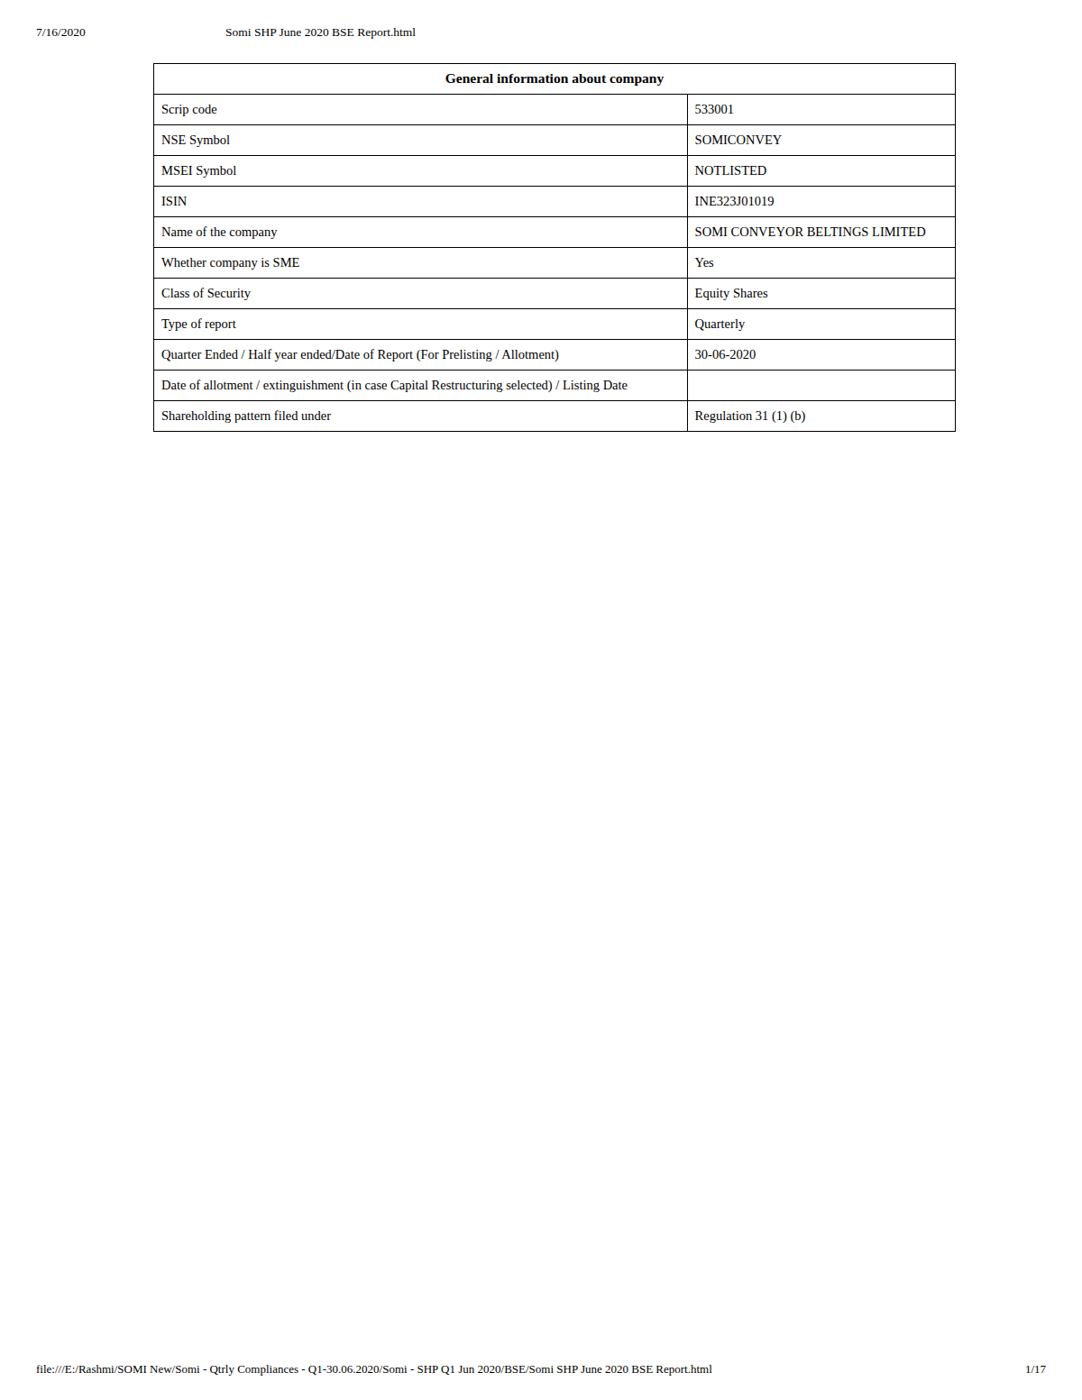7/16/2020
Somi SHP June 2020 BSE Report.html
General information about company
| Scrip code | 533001 |
| NSE Symbol | SOMICONVEY |
| MSEI Symbol | NOTLISTED |
| ISIN | INE323J01019 |
| Name of the company | SOMI CONVEYOR BELTINGS LIMITED |
| Whether company is SME | Yes |
| Class of Security | Equity Shares |
| Type of report | Quarterly |
| Quarter Ended / Half year ended/Date of Report (For Prelisting / Allotment) | 30-06-2020 |
| Date of allotment / extinguishment (in case Capital Restructuring selected) / Listing Date | |
| Shareholding pattern filed under | Regulation 31 (1) (b) |
file:///E:/Rashmi/SOMI New/Somi - Qtrly Compliances - Q1-30.06.2020/Somi - SHP Q1 Jun 2020/BSE/Somi SHP June 2020 BSE Report.html
1/17